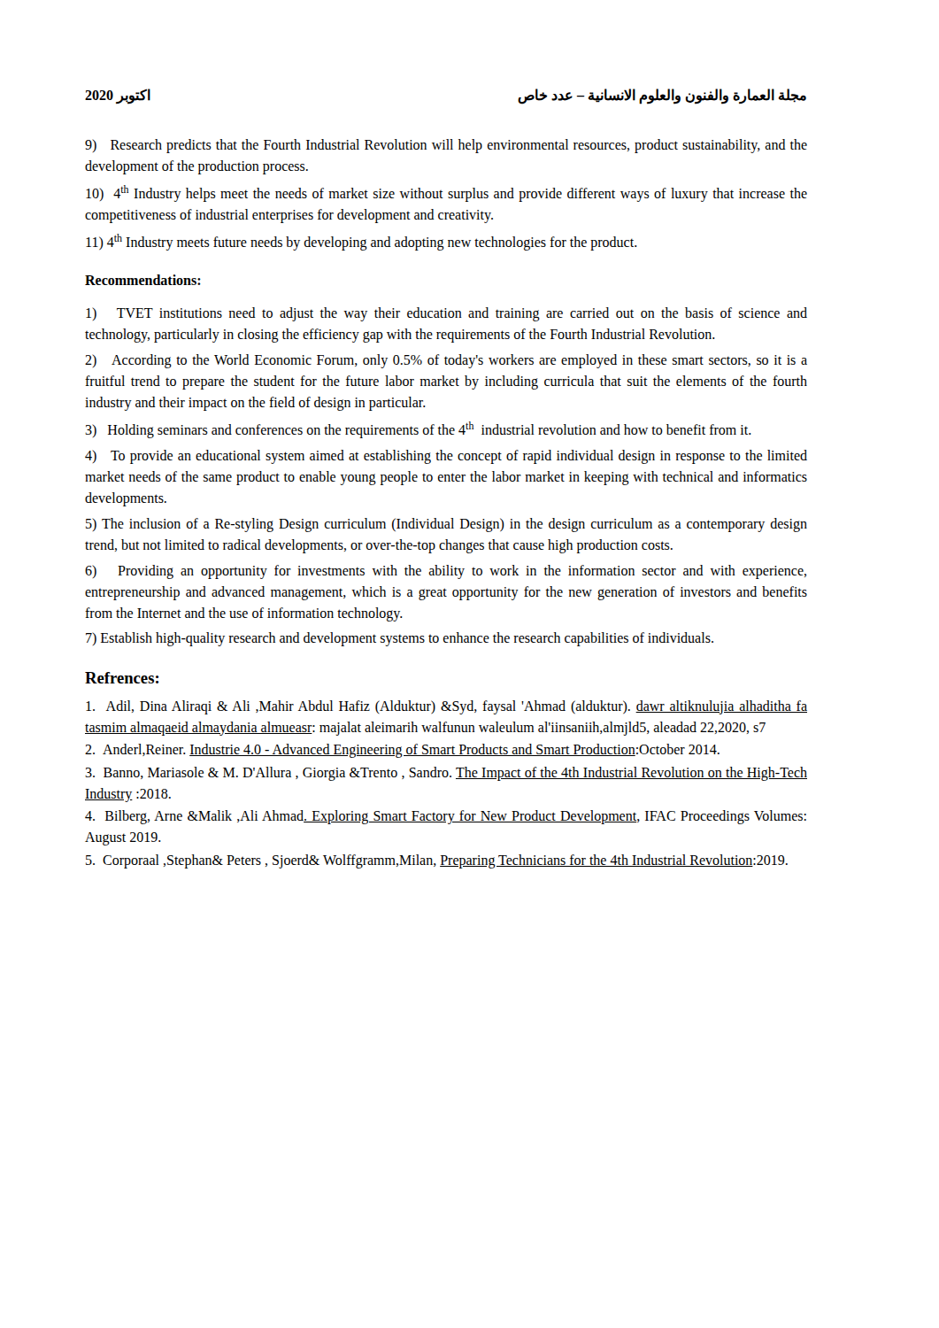اكتوبر 2020
مجلة العمارة والفنون والعلوم الانسانية – عدد خاص
9) Research predicts that the Fourth Industrial Revolution will help environmental resources, product sustainability, and the development of the production process.
10) 4th Industry helps meet the needs of market size without surplus and provide different ways of luxury that increase the competitiveness of industrial enterprises for development and creativity.
11) 4th Industry meets future needs by developing and adopting new technologies for the product.
Recommendations:
1) TVET institutions need to adjust the way their education and training are carried out on the basis of science and technology, particularly in closing the efficiency gap with the requirements of the Fourth Industrial Revolution.
2) According to the World Economic Forum, only 0.5% of today's workers are employed in these smart sectors, so it is a fruitful trend to prepare the student for the future labor market by including curricula that suit the elements of the fourth industry and their impact on the field of design in particular.
3) Holding seminars and conferences on the requirements of the 4th industrial revolution and how to benefit from it.
4) To provide an educational system aimed at establishing the concept of rapid individual design in response to the limited market needs of the same product to enable young people to enter the labor market in keeping with technical and informatics developments.
5) The inclusion of a Re-styling Design curriculum (Individual Design) in the design curriculum as a contemporary design trend, but not limited to radical developments, or over-the-top changes that cause high production costs.
6) Providing an opportunity for investments with the ability to work in the information sector and with experience, entrepreneurship and advanced management, which is a great opportunity for the new generation of investors and benefits from the Internet and the use of information technology.
7) Establish high-quality research and development systems to enhance the research capabilities of individuals.
Refrences:
1. Adil, Dina Aliraqi & Ali ,Mahir Abdul Hafiz (Alduktur) &Syd, faysal 'Ahmad (alduktur). dawr altiknulujia alhaditha fa tasmim almaqaeid almaydania almueasr: majalat aleimarih walfunun waleulum al'iinsaniih,almjld5, aleadad 22,2020, s7
2. Anderl,Reiner. Industrie 4.0 - Advanced Engineering of Smart Products and Smart Production:October 2014.
3. Banno, Mariasole & M. D'Allura , Giorgia &Trento , Sandro. The Impact of the 4th Industrial Revolution on the High-Tech Industry :2018.
4. Bilberg, Arne &Malik ,Ali Ahmad. Exploring Smart Factory for New Product Development, IFAC Proceedings Volumes: August 2019.
5. Corporaal ,Stephan& Peters , Sjoerd& Wolffgramm,Milan, Preparing Technicians for the 4th Industrial Revolution:2019.